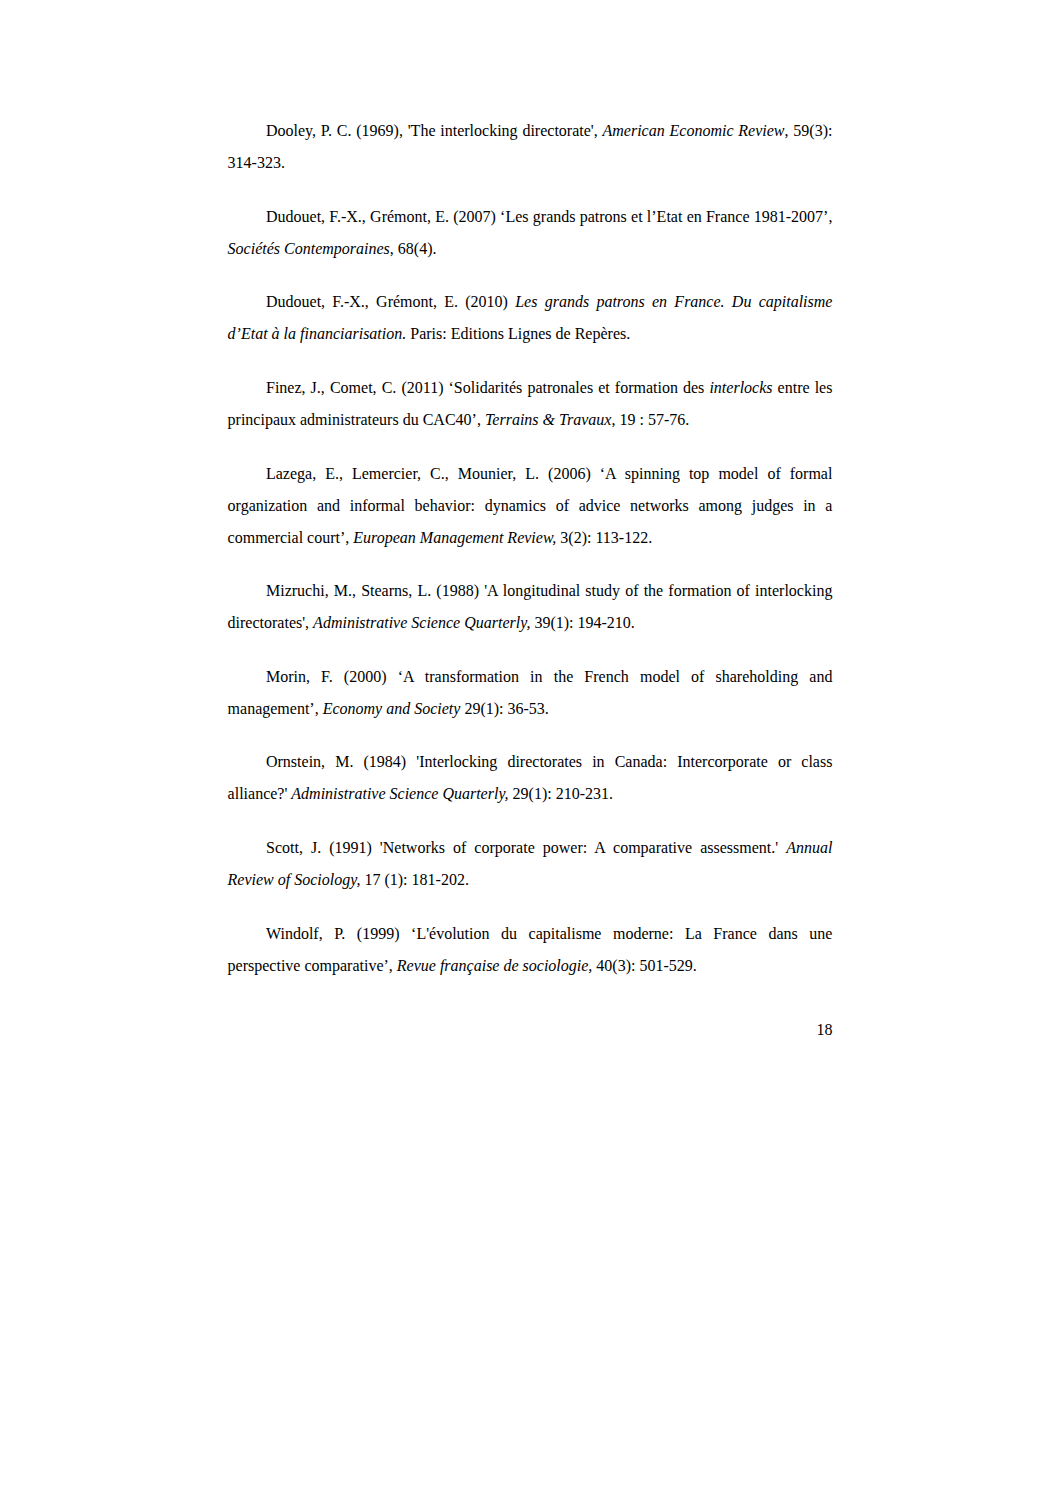Dooley, P. C. (1969), 'The interlocking directorate', American Economic Review, 59(3): 314-323.
Dudouet, F.-X., Grémont, E. (2007) ‘Les grands patrons et l’Etat en France 1981-2007’, Sociétés Contemporaines, 68(4).
Dudouet, F.-X., Grémont, E. (2010) Les grands patrons en France. Du capitalisme d’Etat à la financiarisation. Paris: Editions Lignes de Repères.
Finez, J., Comet, C. (2011) ‘Solidarités patronales et formation des interlocks entre les principaux administrateurs du CAC40’, Terrains & Travaux, 19 : 57-76.
Lazega, E., Lemercier, C., Mounier, L. (2006) ‘A spinning top model of formal organization and informal behavior: dynamics of advice networks among judges in a commercial court’, European Management Review, 3(2): 113-122.
Mizruchi, M., Stearns, L. (1988) 'A longitudinal study of the formation of interlocking directorates', Administrative Science Quarterly, 39(1): 194-210.
Morin, F. (2000) ‘A transformation in the French model of shareholding and management’, Economy and Society 29(1): 36-53.
Ornstein, M. (1984) 'Interlocking directorates in Canada: Intercorporate or class alliance?' Administrative Science Quarterly, 29(1): 210-231.
Scott, J. (1991) 'Networks of corporate power: A comparative assessment.' Annual Review of Sociology, 17 (1): 181-202.
Windolf, P. (1999) ‘L'évolution du capitalisme moderne: La France dans une perspective comparative’, Revue française de sociologie, 40(3): 501-529.
18